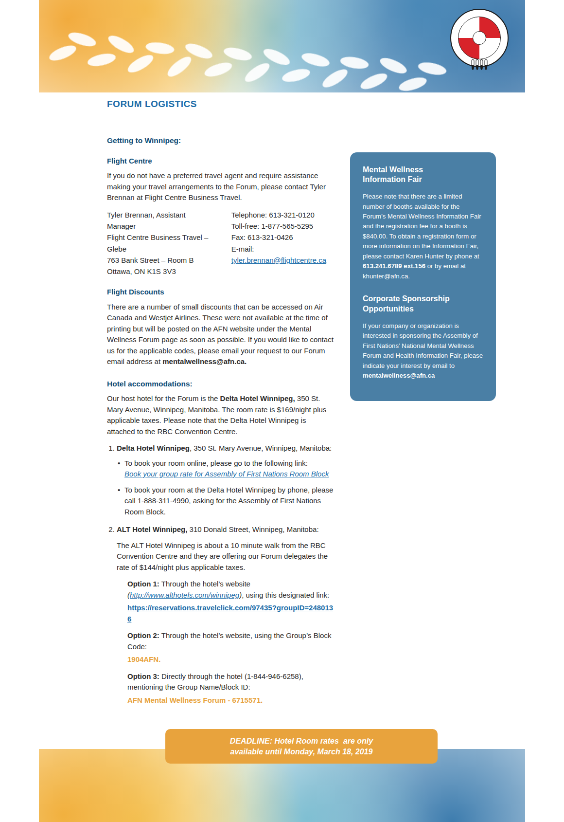FORUM LOGISTICS
Getting to Winnipeg:
Flight Centre
If you do not have a preferred travel agent and require assistance making your travel arrangements to the Forum, please contact Tyler Brennan at Flight Centre Business Travel.
Tyler Brennan, Assistant Manager
Flight Centre Business Travel – Glebe
763 Bank Street – Room B
Ottawa, ON K1S 3V3
Telephone: 613-321-0120
Toll-free: 1-877-565-5295
Fax: 613-321-0426
E-mail: tyler.brennan@flightcentre.ca
Flight Discounts
There are a number of small discounts that can be accessed on Air Canada and Westjet Airlines. These were not available at the time of printing but will be posted on the AFN website under the Mental Wellness Forum page as soon as possible. If you would like to contact us for the applicable codes, please email your request to our Forum email address at mentalwellness@afn.ca.
Hotel accommodations:
Our host hotel for the Forum is the Delta Hotel Winnipeg, 350 St. Mary Avenue, Winnipeg, Manitoba. The room rate is $169/night plus applicable taxes. Please note that the Delta Hotel Winnipeg is attached to the RBC Convention Centre.
Delta Hotel Winnipeg, 350 St. Mary Avenue, Winnipeg, Manitoba:
To book your room online, please go to the following link:
Book your group rate for Assembly of First Nations Room Block
To book your room at the Delta Hotel Winnipeg by phone, please call 1-888-311-4990, asking for the Assembly of First Nations Room Block.
ALT Hotel Winnipeg, 310 Donald Street, Winnipeg, Manitoba:
The ALT Hotel Winnipeg is about a 10 minute walk from the RBC Convention Centre and they are offering our Forum delegates the rate of $144/night plus applicable taxes.
Option 1: Through the hotel’s website (http://www.althotels.com/winnipeg), using this designated link:
https://reservations.travelclick.com/97435?groupID=2480136
Option 2: Through the hotel’s website, using the Group’s Block Code:
1904AFN.
Option 3: Directly through the hotel (1-844-946-6258), mentioning the Group Name/Block ID:
AFN Mental Wellness Forum - 6715571.
Mental Wellness
Information Fair
Please note that there are a limited number of booths available for the Forum’s Mental Wellness Information Fair and the registration fee for a booth is $840.00. To obtain a registration form or more information on the Information Fair, please contact Karen Hunter by phone at 613.241.6789 ext.156 or by email at khunter@afn.ca.
Corporate Sponsorship
Opportunities
If your company or organization is interested in sponsoring the Assembly of First Nations’ National Mental Wellness Forum and Health Information Fair, please indicate your interest by email to mentalwellness@afn.ca
DEADLINE: Hotel Room rates are only
available until Monday, March 18, 2019